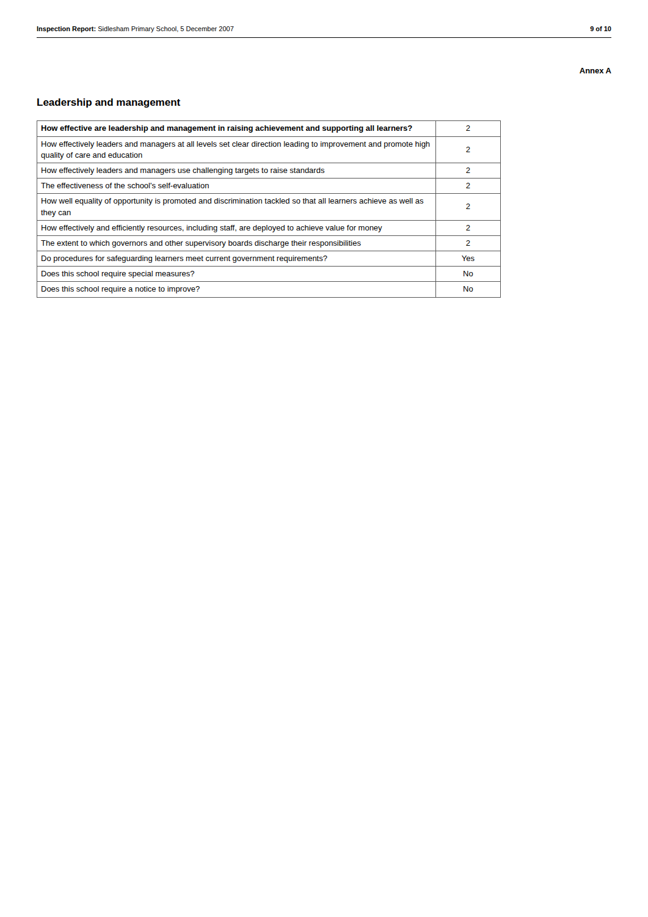Inspection Report: Sidlesham Primary School, 5 December 2007
9 of 10
Annex A
Leadership and management
| How effective are leadership and management in raising achievement and supporting all learners? | 2 |
| How effectively leaders and managers at all levels set clear direction leading to improvement and promote high quality of care and education | 2 |
| How effectively leaders and managers use challenging targets to raise standards | 2 |
| The effectiveness of the school's self-evaluation | 2 |
| How well equality of opportunity is promoted and discrimination tackled so that all learners achieve as well as they can | 2 |
| How effectively and efficiently resources, including staff, are deployed to achieve value for money | 2 |
| The extent to which governors and other supervisory boards discharge their responsibilities | 2 |
| Do procedures for safeguarding learners meet current government requirements? | Yes |
| Does this school require special measures? | No |
| Does this school require a notice to improve? | No |